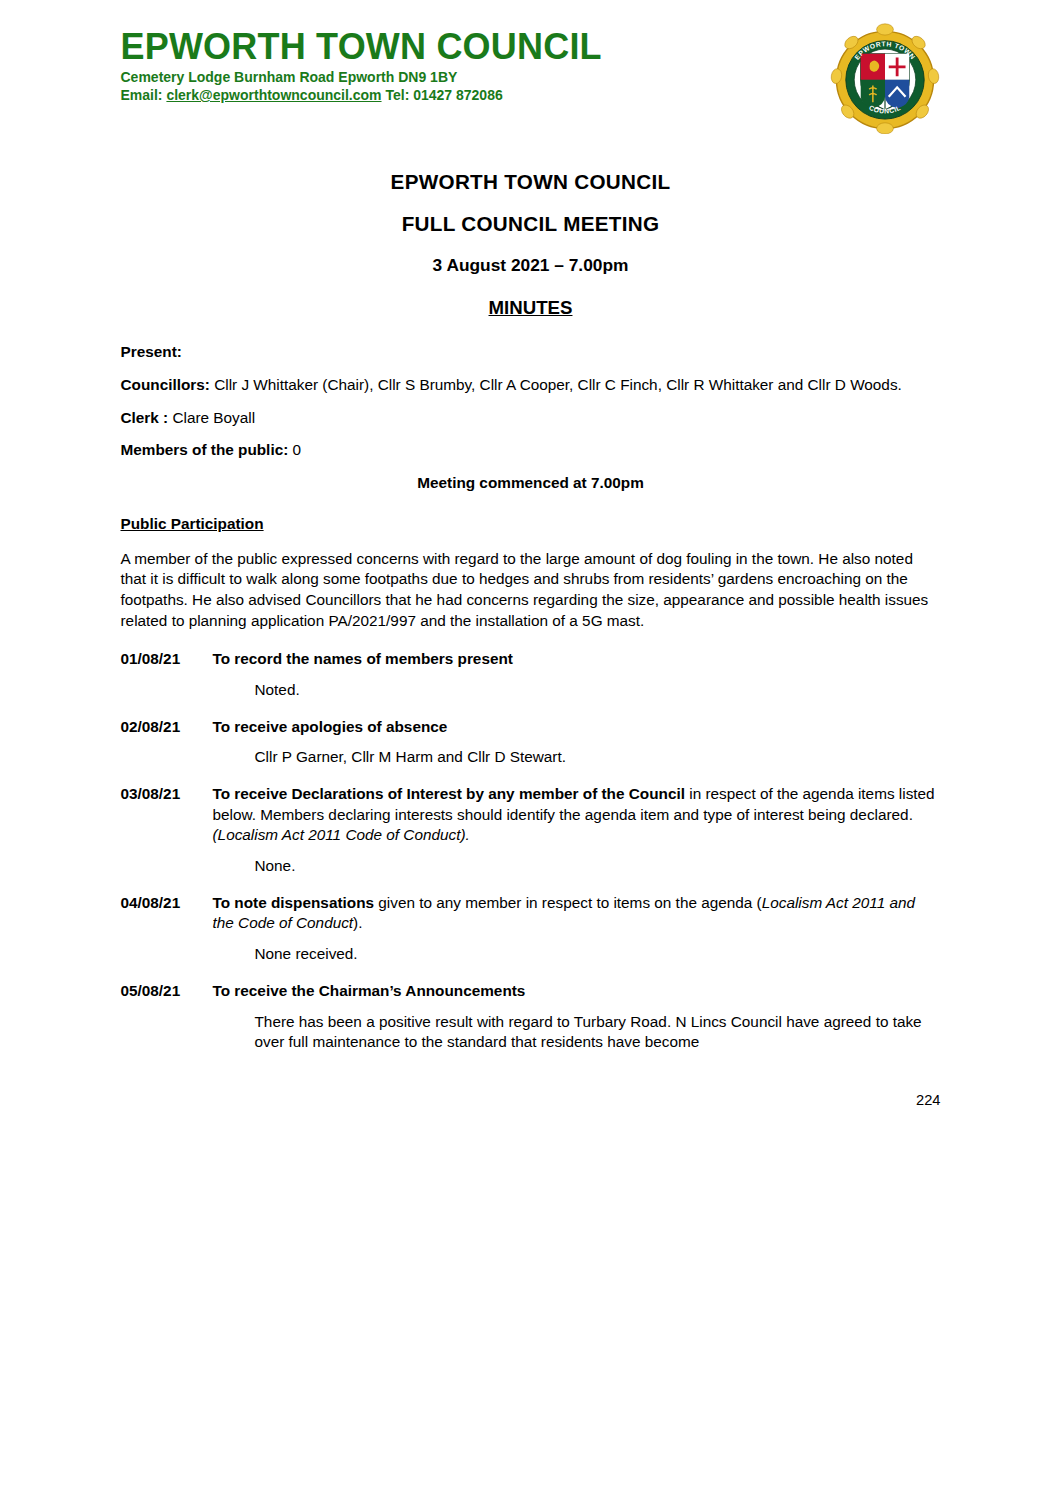EPWORTH TOWN COUNCIL
Cemetery Lodge Burnham Road Epworth DN9 1BY
Email: clerk@epworthtowncouncil.com Tel: 01427 872086
Epworth Town Council crest EPWORTH TOWN COUNCIL
EPWORTH TOWN COUNCIL
FULL COUNCIL MEETING
3 August 2021 – 7.00pm
MINUTES
Present:
Councillors: Cllr J Whittaker (Chair), Cllr S Brumby, Cllr A Cooper, Cllr C Finch, Cllr R Whittaker and Cllr D Woods.
Clerk : Clare Boyall
Members of the public: 0
Meeting commenced at 7.00pm
Public Participation
A member of the public expressed concerns with regard to the large amount of dog fouling in the town. He also noted that it is difficult to walk along some footpaths due to hedges and shrubs from residents’ gardens encroaching on the footpaths. He also advised Councillors that he had concerns regarding the size, appearance and possible health issues related to planning application PA/2021/997 and the installation of a 5G mast.
01/08/21
To record the names of members present
Noted.
02/08/21
To receive apologies of absence
Cllr P Garner, Cllr M Harm and Cllr D Stewart.
03/08/21
To receive Declarations of Interest by any member of the Council in respect of the agenda items listed below. Members declaring interests should identify the agenda item and type of interest being declared. (Localism Act 2011 Code of Conduct).
None.
04/08/21
To note dispensations given to any member in respect to items on the agenda (Localism Act 2011 and the Code of Conduct).
None received.
05/08/21
To receive the Chairman’s Announcements
There has been a positive result with regard to Turbary Road. N Lincs Council have agreed to take over full maintenance to the standard that residents have become
224